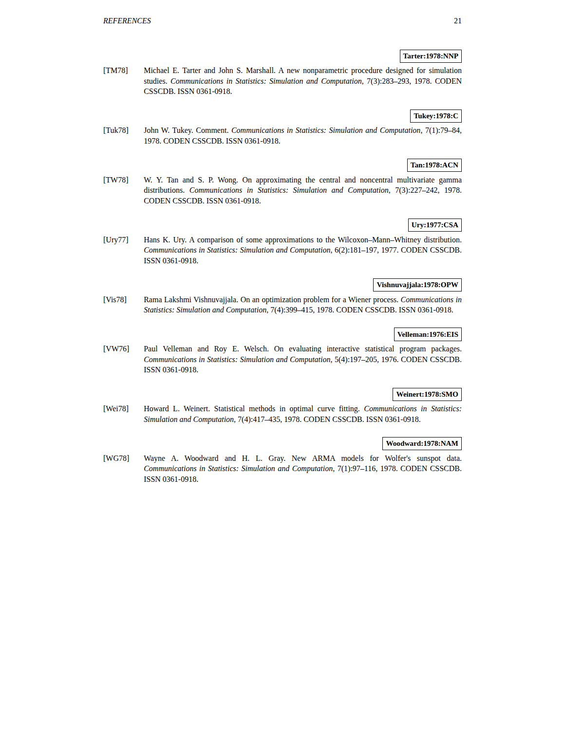REFERENCES 21
Tarter:1978:NNP
[TM78]
Michael E. Tarter and John S. Marshall. A new nonparametric procedure designed for simulation studies. Communications in Statistics: Simulation and Computation, 7(3):283–293, 1978. CODEN CSSCDB. ISSN 0361-0918.
Tukey:1978:C
[Tuk78]
John W. Tukey. Comment. Communications in Statistics: Simulation and Computation, 7(1):79–84, 1978. CODEN CSSCDB. ISSN 0361-0918.
Tan:1978:ACN
[TW78]
W. Y. Tan and S. P. Wong. On approximating the central and noncentral multivariate gamma distributions. Communications in Statistics: Simulation and Computation, 7(3):227–242, 1978. CODEN CSSCDB. ISSN 0361-0918.
Ury:1977:CSA
[Ury77]
Hans K. Ury. A comparison of some approximations to the Wilcoxon–Mann–Whitney distribution. Communications in Statistics: Simulation and Computation, 6(2):181–197, 1977. CODEN CSSCDB. ISSN 0361-0918.
Vishnuvajjala:1978:OPW
[Vis78]
Rama Lakshmi Vishnuvajjala. On an optimization problem for a Wiener process. Communications in Statistics: Simulation and Computation, 7(4):399–415, 1978. CODEN CSSCDB. ISSN 0361-0918.
Velleman:1976:EIS
[VW76]
Paul Velleman and Roy E. Welsch. On evaluating interactive statistical program packages. Communications in Statistics: Simulation and Computation, 5(4):197–205, 1976. CODEN CSSCDB. ISSN 0361-0918.
Weinert:1978:SMO
[Wei78]
Howard L. Weinert. Statistical methods in optimal curve fitting. Communications in Statistics: Simulation and Computation, 7(4):417–435, 1978. CODEN CSSCDB. ISSN 0361-0918.
Woodward:1978:NAM
[WG78]
Wayne A. Woodward and H. L. Gray. New ARMA models for Wolfer's sunspot data. Communications in Statistics: Simulation and Computation, 7(1):97–116, 1978. CODEN CSSCDB. ISSN 0361-0918.